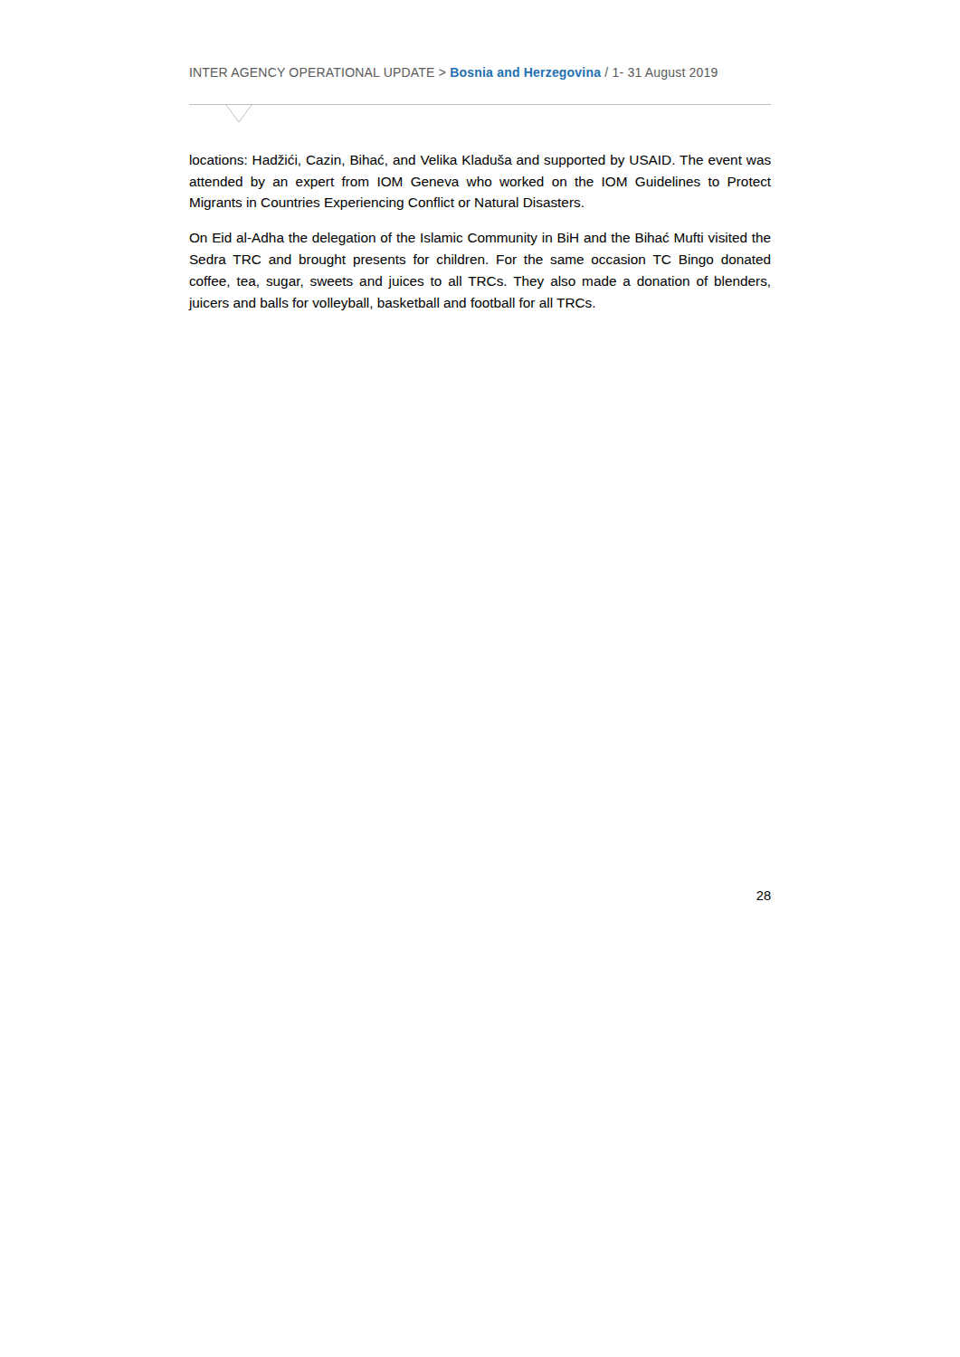INTER AGENCY OPERATIONAL UPDATE > Bosnia and Herzegovina / 1- 31 August 2019
locations: Hadžići, Cazin, Bihać, and Velika Kladuša and supported by USAID. The event was attended by an expert from IOM Geneva who worked on the IOM Guidelines to Protect Migrants in Countries Experiencing Conflict or Natural Disasters.
On Eid al-Adha the delegation of the Islamic Community in BiH and the Bihać Mufti visited the Sedra TRC and brought presents for children. For the same occasion TC Bingo donated coffee, tea, sugar, sweets and juices to all TRCs. They also made a donation of blenders, juicers and balls for volleyball, basketball and football for all TRCs.
28